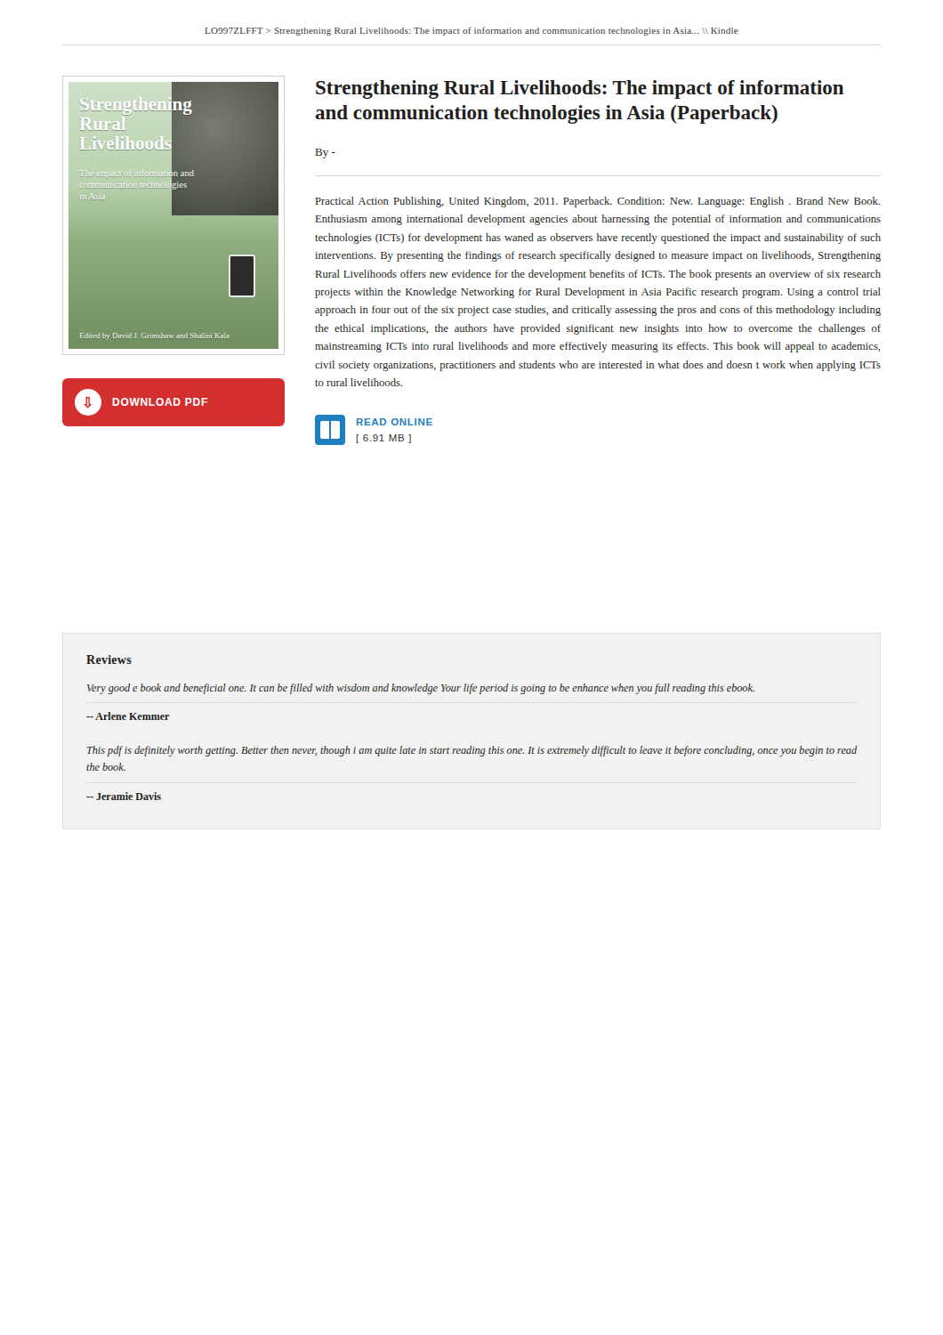LO997ZLFFT > Strengthening Rural Livelihoods: The impact of information and communication technologies in Asia... \\ Kindle
Strengthening
Rural
Livelihoods
The impact of information and
communication technologies
in Asia
Edited by David J. Grimshaw and Shalini Kala
⇩
DOWNLOAD PDF
Strengthening Rural Livelihoods: The impact of information and communication technologies in Asia (Paperback)
By -
Practical Action Publishing, United Kingdom, 2011. Paperback. Condition: New. Language: English . Brand New Book. Enthusiasm among international development agencies about harnessing the potential of information and communications technologies (ICTs) for development has waned as observers have recently questioned the impact and sustainability of such interventions. By presenting the findings of research specifically designed to measure impact on livelihoods, Strengthening Rural Livelihoods offers new evidence for the development benefits of ICTs. The book presents an overview of six research projects within the Knowledge Networking for Rural Development in Asia Pacific research program. Using a control trial approach in four out of the six project case studies, and critically assessing the pros and cons of this methodology including the ethical implications, the authors have provided significant new insights into how to overcome the challenges of mainstreaming ICTs into rural livelihoods and more effectively measuring its effects. This book will appeal to academics, civil society organizations, practitioners and students who are interested in what does and doesn t work when applying ICTs to rural livelihoods.
READ ONLINE
[ 6.91 MB ]
Reviews
Very good e book and beneficial one. It can be filled with wisdom and knowledge Your life period is going to be enhance when you full reading this ebook.
-- Arlene Kemmer
This pdf is definitely worth getting. Better then never, though i am quite late in start reading this one. It is extremely difficult to leave it before concluding, once you begin to read the book.
-- Jeramie Davis